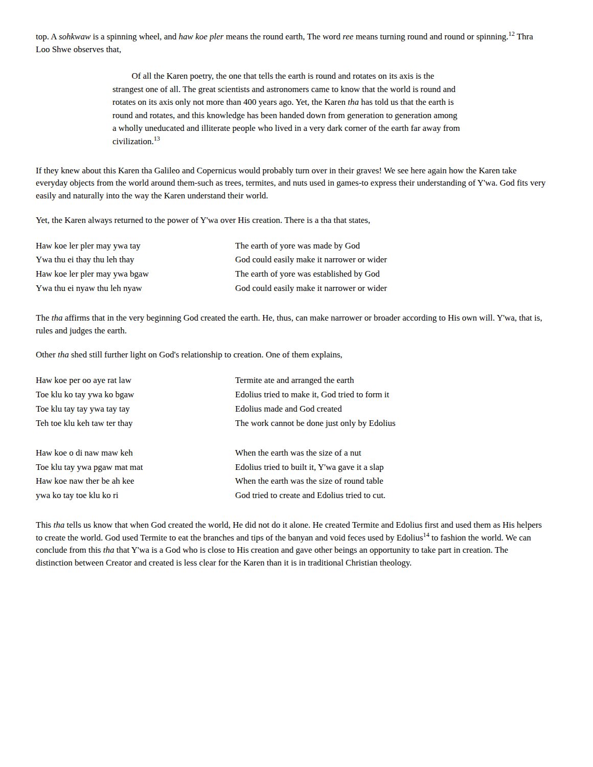top. A sohkwaw is a spinning wheel, and haw koe pler means the round earth, The word ree means turning round and round or spinning.12 Thra Loo Shwe observes that,
Of all the Karen poetry, the one that tells the earth is round and rotates on its axis is the strangest one of all. The great scientists and astronomers came to know that the world is round and rotates on its axis only not more than 400 years ago. Yet, the Karen tha has told us that the earth is round and rotates, and this knowledge has been handed down from generation to generation among a wholly uneducated and illiterate people who lived in a very dark corner of the earth far away from civilization.13
If they knew about this Karen tha Galileo and Copernicus would probably turn over in their graves! We see here again how the Karen take everyday objects from the world around them-such as trees, termites, and nuts used in games-to express their understanding of Y'wa. God fits very easily and naturally into the way the Karen understand their world.
Yet, the Karen always returned to the power of Y'wa over His creation. There is a tha that states,
| Haw koe ler pler may ywa tay | The earth of yore was made by God |
| Ywa thu ei thay thu leh thay | God could easily make it narrower or wider |
| Haw koe ler pler may ywa bgaw | The earth of yore was established by God |
| Ywa thu ei nyaw thu leh nyaw | God could easily make it narrower or wider |
The tha affirms that in the very beginning God created the earth. He, thus, can make narrower or broader according to His own will. Y'wa, that is, rules and judges the earth.
Other tha shed still further light on God's relationship to creation. One of them explains,
| Haw koe per oo aye rat law | Termite ate and arranged the earth |
| Toe klu ko tay ywa ko bgaw | Edolius tried to make it, God tried to form it |
| Toe klu tay tay ywa tay tay | Edolius made and God created |
| Teh toe klu keh taw ter thay | The work cannot be done just only by Edolius |
| Haw koe o di naw maw keh | When the earth was the size of a nut |
| Toe klu tay ywa pgaw mat mat | Edolius tried to built it, Y'wa gave it a slap |
| Haw koe naw ther be ah kee | When the earth was the size of round table |
| ywa ko tay toe klu ko ri | God tried to create and Edolius tried to cut. |
This tha tells us know that when God created the world, He did not do it alone. He created Termite and Edolius first and used them as His helpers to create the world. God used Termite to eat the branches and tips of the banyan and void feces used by Edolius14 to fashion the world. We can conclude from this tha that Y'wa is a God who is close to His creation and gave other beings an opportunity to take part in creation. The distinction between Creator and created is less clear for the Karen than it is in traditional Christian theology.